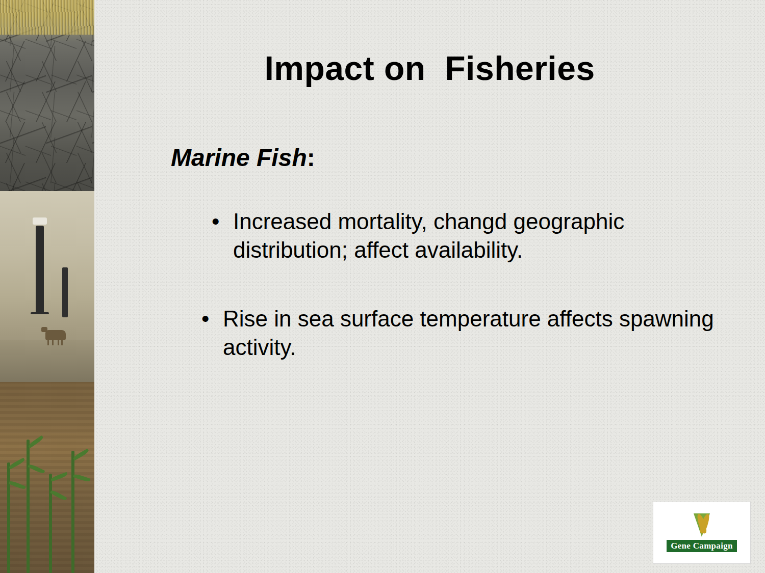Impact on Fisheries
Marine Fish:
Increased mortality, changd geographic distribution; affect availability.
Rise in sea surface temperature affects spawning activity.
Gene Campaign